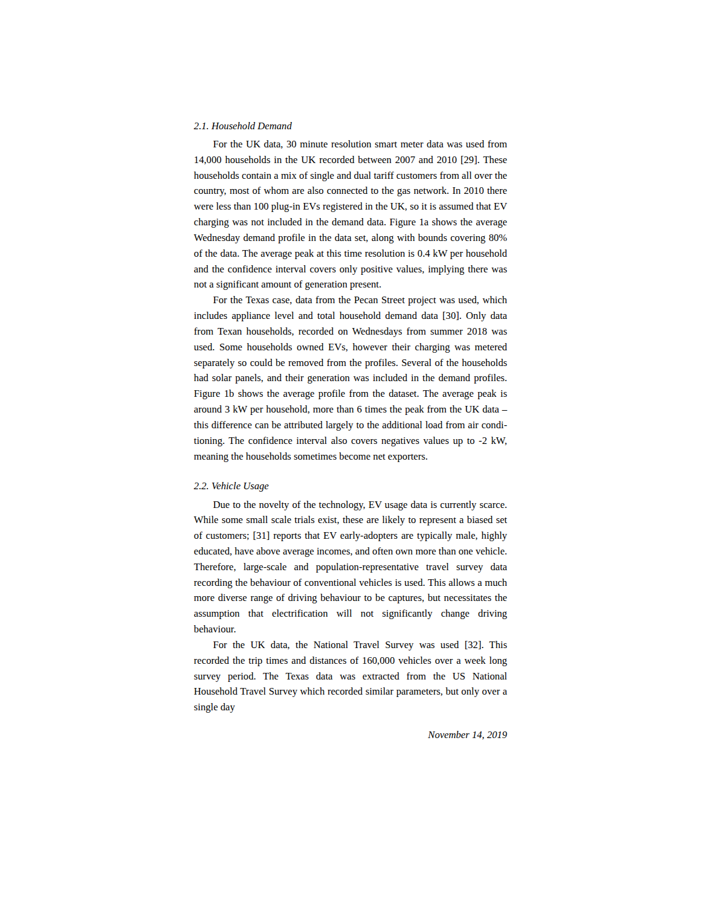2.1. Household Demand
For the UK data, 30 minute resolution smart meter data was used from 14,000 households in the UK recorded between 2007 and 2010 [29]. These households contain a mix of single and dual tariff customers from all over the country, most of whom are also connected to the gas network. In 2010 there were less than 100 plug-in EVs registered in the UK, so it is assumed that EV charging was not included in the demand data. Figure 1a shows the average Wednesday demand profile in the data set, along with bounds covering 80% of the data. The average peak at this time resolution is 0.4 kW per household and the confidence interval covers only positive values, implying there was not a significant amount of generation present.
For the Texas case, data from the Pecan Street project was used, which includes appliance level and total household demand data [30]. Only data from Texan households, recorded on Wednesdays from summer 2018 was used. Some households owned EVs, however their charging was metered separately so could be removed from the profiles. Several of the households had solar panels, and their generation was included in the demand profiles. Figure 1b shows the average profile from the dataset. The average peak is around 3 kW per household, more than 6 times the peak from the UK data – this difference can be attributed largely to the additional load from air conditioning. The confidence interval also covers negatives values up to -2 kW, meaning the households sometimes become net exporters.
2.2. Vehicle Usage
Due to the novelty of the technology, EV usage data is currently scarce. While some small scale trials exist, these are likely to represent a biased set of customers; [31] reports that EV early-adopters are typically male, highly educated, have above average incomes, and often own more than one vehicle. Therefore, large-scale and population-representative travel survey data recording the behaviour of conventional vehicles is used. This allows a much more diverse range of driving behaviour to be captures, but necessitates the assumption that electrification will not significantly change driving behaviour.
For the UK data, the National Travel Survey was used [32]. This recorded the trip times and distances of 160,000 vehicles over a week long survey period. The Texas data was extracted from the US National Household Travel Survey which recorded similar parameters, but only over a single day
November 14, 2019